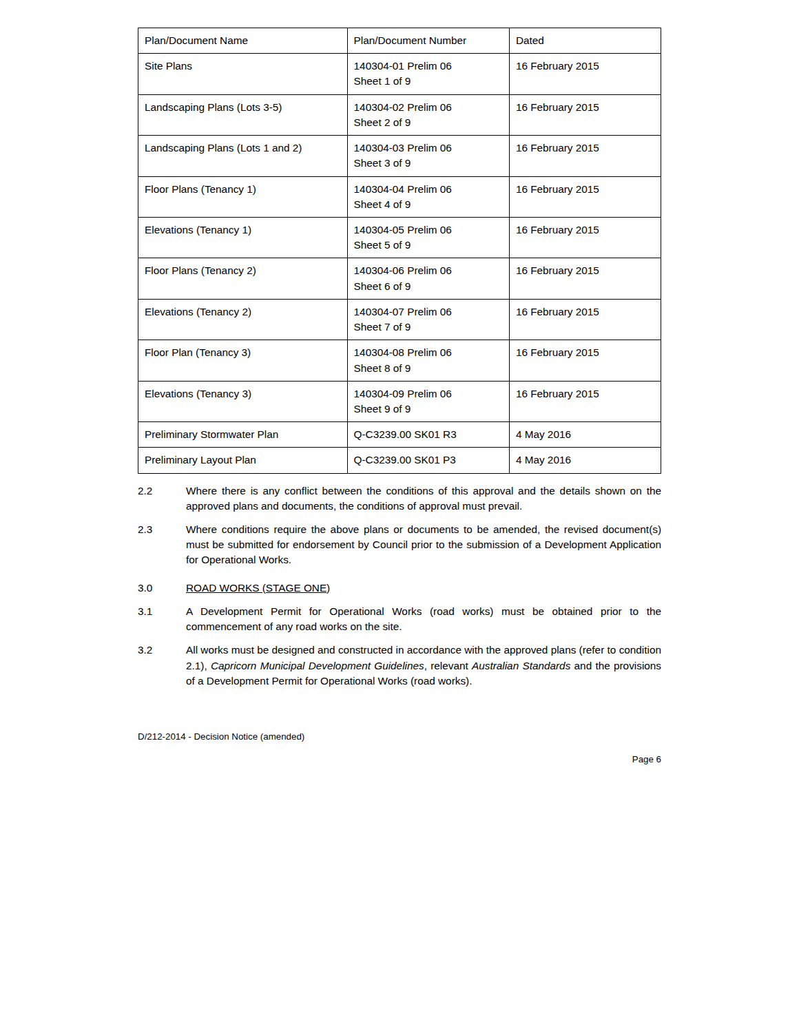| Plan/Document Name | Plan/Document Number | Dated |
| Site Plans | 140304-01 Prelim 06 Sheet 1 of 9 | 16 February 2015 |
| Landscaping Plans (Lots 3-5) | 140304-02 Prelim 06 Sheet 2 of 9 | 16 February 2015 |
| Landscaping Plans (Lots 1 and 2) | 140304-03 Prelim 06 Sheet 3 of 9 | 16 February 2015 |
| Floor Plans (Tenancy 1) | 140304-04 Prelim 06 Sheet 4 of 9 | 16 February 2015 |
| Elevations (Tenancy 1) | 140304-05 Prelim 06 Sheet 5 of 9 | 16 February 2015 |
| Floor Plans (Tenancy 2) | 140304-06 Prelim 06 Sheet 6 of 9 | 16 February 2015 |
| Elevations (Tenancy 2) | 140304-07 Prelim 06 Sheet 7 of 9 | 16 February 2015 |
| Floor Plan (Tenancy 3) | 140304-08 Prelim 06 Sheet 8 of 9 | 16 February 2015 |
| Elevations (Tenancy 3) | 140304-09 Prelim 06 Sheet 9 of 9 | 16 February 2015 |
| Preliminary Stormwater Plan | Q-C3239.00 SK01 R3 | 4 May 2016 |
| Preliminary Layout Plan | Q-C3239.00 SK01 P3 | 4 May 2016 |
2.2
Where there is any conflict between the conditions of this approval and the details shown on the approved plans and documents, the conditions of approval must prevail.
2.3
Where conditions require the above plans or documents to be amended, the revised document(s) must be submitted for endorsement by Council prior to the submission of a Development Application for Operational Works.
3.0
ROAD WORKS (STAGE ONE)
3.1
A Development Permit for Operational Works (road works) must be obtained prior to the commencement of any road works on the site.
3.2
All works must be designed and constructed in accordance with the approved plans (refer to condition 2.1), Capricorn Municipal Development Guidelines, relevant Australian Standards and the provisions of a Development Permit for Operational Works (road works).
D/212-2014 - Decision Notice (amended)
Page 6